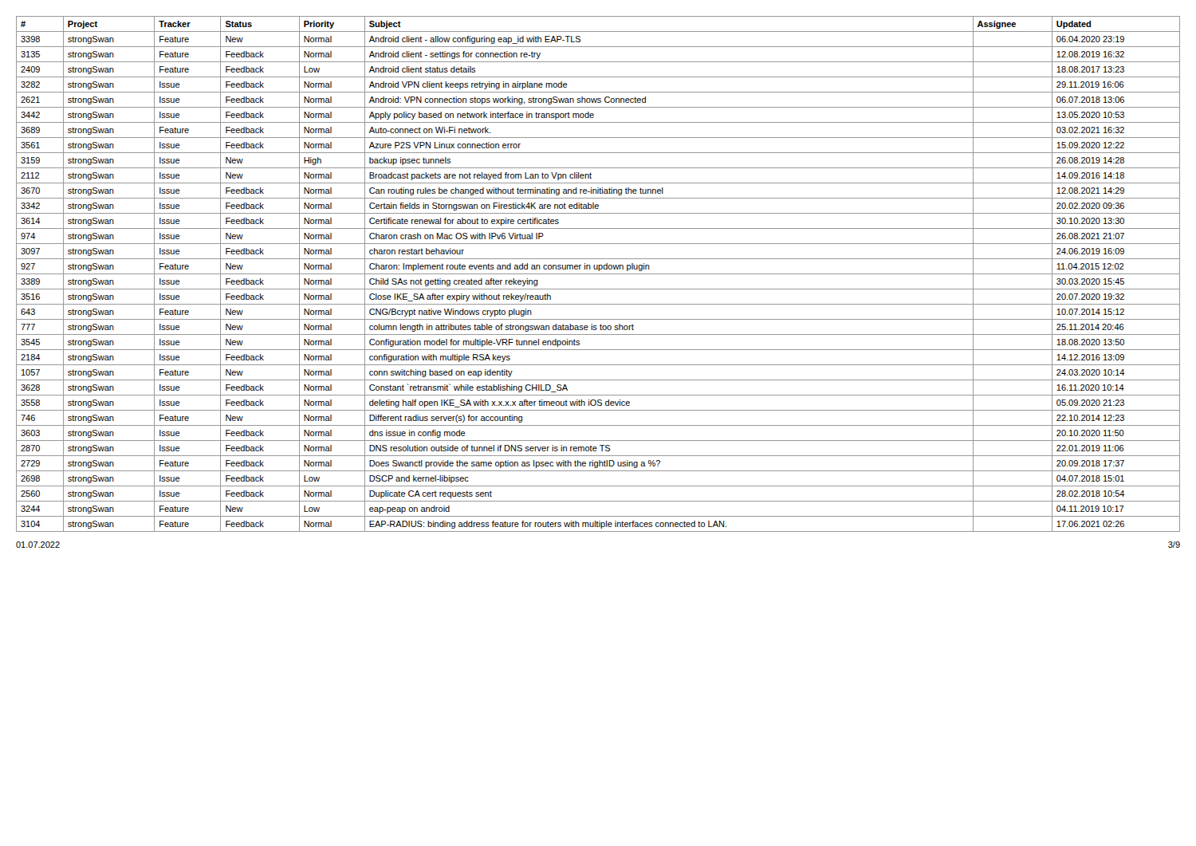| # | Project | Tracker | Status | Priority | Subject | Assignee | Updated |
| --- | --- | --- | --- | --- | --- | --- | --- |
| 3398 | strongSwan | Feature | New | Normal | Android client - allow configuring eap_id with EAP-TLS | | 06.04.2020 23:19 |
| 3135 | strongSwan | Feature | Feedback | Normal | Android client - settings for connection re-try | | 12.08.2019 16:32 |
| 2409 | strongSwan | Feature | Feedback | Low | Android client status details | | 18.08.2017 13:23 |
| 3282 | strongSwan | Issue | Feedback | Normal | Android VPN client keeps retrying in airplane mode | | 29.11.2019 16:06 |
| 2621 | strongSwan | Issue | Feedback | Normal | Android: VPN connection stops working, strongSwan shows Connected | | 06.07.2018 13:06 |
| 3442 | strongSwan | Issue | Feedback | Normal | Apply policy based on network interface in transport mode | | 13.05.2020 10:53 |
| 3689 | strongSwan | Feature | Feedback | Normal | Auto-connect on Wi-Fi network. | | 03.02.2021 16:32 |
| 3561 | strongSwan | Issue | Feedback | Normal | Azure P2S VPN Linux connection error | | 15.09.2020 12:22 |
| 3159 | strongSwan | Issue | New | High | backup ipsec tunnels | | 26.08.2019 14:28 |
| 2112 | strongSwan | Issue | New | Normal | Broadcast packets are not relayed from Lan to Vpn clilent | | 14.09.2016 14:18 |
| 3670 | strongSwan | Issue | Feedback | Normal | Can routing rules be changed without terminating and re-initiating the tunnel | | 12.08.2021 14:29 |
| 3342 | strongSwan | Issue | Feedback | Normal | Certain fields in Storngswan on Firestick4K are not editable | | 20.02.2020 09:36 |
| 3614 | strongSwan | Issue | Feedback | Normal | Certificate renewal for about to expire certificates | | 30.10.2020 13:30 |
| 974 | strongSwan | Issue | New | Normal | Charon crash on Mac OS with IPv6 Virtual IP | | 26.08.2021 21:07 |
| 3097 | strongSwan | Issue | Feedback | Normal | charon restart behaviour | | 24.06.2019 16:09 |
| 927 | strongSwan | Feature | New | Normal | Charon: Implement route events and add an consumer in updown plugin | | 11.04.2015 12:02 |
| 3389 | strongSwan | Issue | Feedback | Normal | Child SAs not getting created after rekeying | | 30.03.2020 15:45 |
| 3516 | strongSwan | Issue | Feedback | Normal | Close IKE_SA after expiry without rekey/reauth | | 20.07.2020 19:32 |
| 643 | strongSwan | Feature | New | Normal | CNG/Bcrypt native Windows crypto plugin | | 10.07.2014 15:12 |
| 777 | strongSwan | Issue | New | Normal | column length in attributes table of strongswan database is too short | | 25.11.2014 20:46 |
| 3545 | strongSwan | Issue | New | Normal | Configuration model for multiple-VRF tunnel endpoints | | 18.08.2020 13:50 |
| 2184 | strongSwan | Issue | Feedback | Normal | configuration with multiple RSA keys | | 14.12.2016 13:09 |
| 1057 | strongSwan | Feature | New | Normal | conn switching based on eap identity | | 24.03.2020 10:14 |
| 3628 | strongSwan | Issue | Feedback | Normal | Constant `retransmit` while establishing CHILD_SA | | 16.11.2020 10:14 |
| 3558 | strongSwan | Issue | Feedback | Normal | deleting half open IKE_SA with x.x.x.x after timeout with iOS device | | 05.09.2020 21:23 |
| 746 | strongSwan | Feature | New | Normal | Different radius server(s) for accounting | | 22.10.2014 12:23 |
| 3603 | strongSwan | Issue | Feedback | Normal | dns issue in config mode | | 20.10.2020 11:50 |
| 2870 | strongSwan | Issue | Feedback | Normal | DNS resolution outside of tunnel if DNS server is in remote TS | | 22.01.2019 11:06 |
| 2729 | strongSwan | Feature | Feedback | Normal | Does Swanctl provide the same option as Ipsec with the rightID using a %? | | 20.09.2018 17:37 |
| 2698 | strongSwan | Issue | Feedback | Low | DSCP and kernel-libipsec | | 04.07.2018 15:01 |
| 2560 | strongSwan | Issue | Feedback | Normal | Duplicate CA cert requests sent | | 28.02.2018 10:54 |
| 3244 | strongSwan | Feature | New | Low | eap-peap on android | | 04.11.2019 10:17 |
| 3104 | strongSwan | Feature | Feedback | Normal | EAP-RADIUS: binding address feature for routers with multiple interfaces connected to LAN. | | 17.06.2021 02:26 |
01.07.2022 3/9